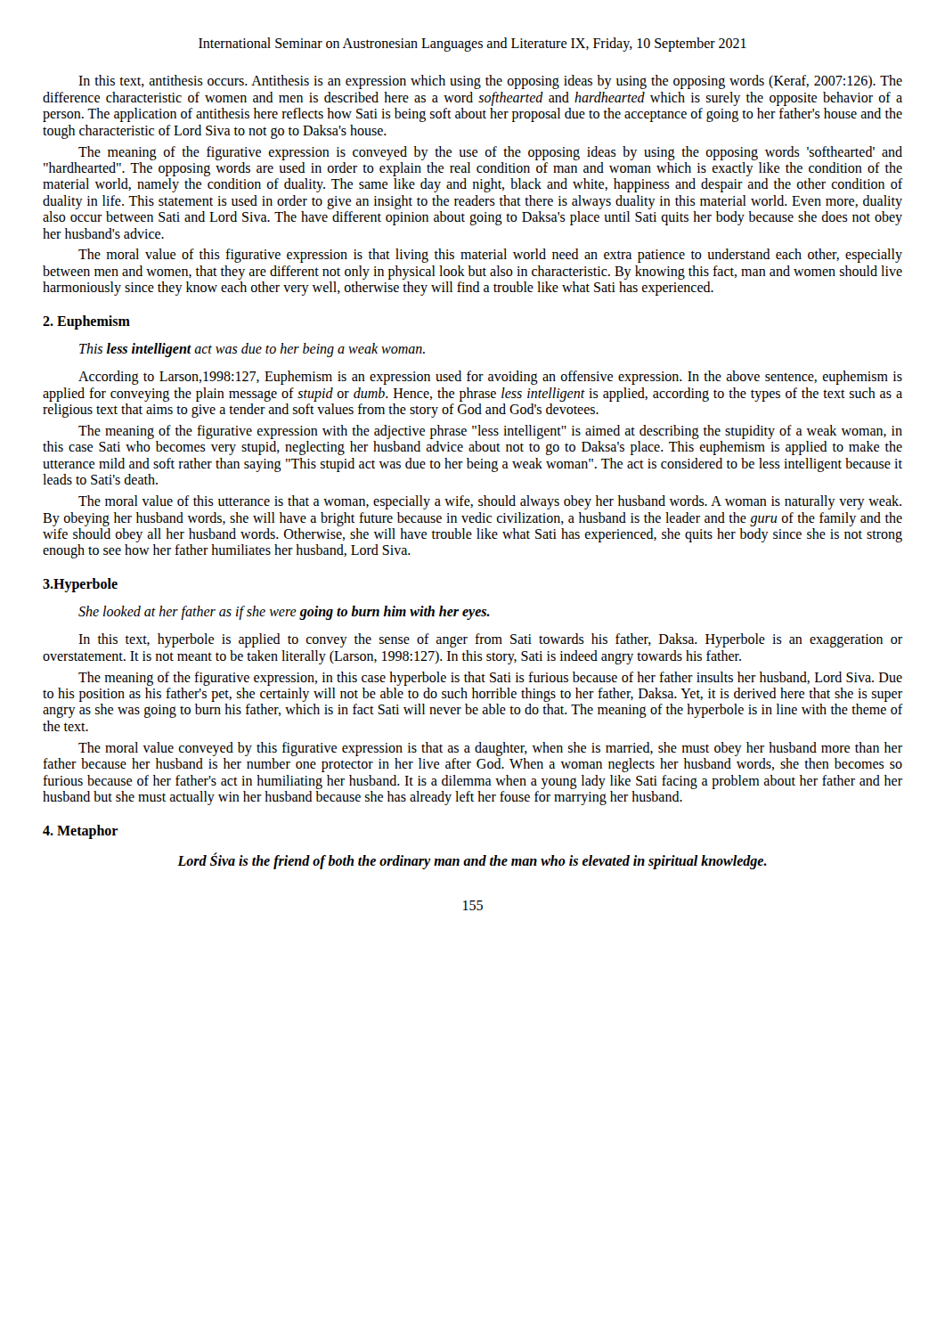International Seminar on Austronesian Languages and Literature IX, Friday, 10 September 2021
In this text, antithesis occurs. Antithesis is an expression which using the opposing ideas by using the opposing words (Keraf, 2007:126). The difference characteristic of women and men is described here as a word softhearted and hardhearted which is surely the opposite behavior of a person. The application of antithesis here reflects how Sati is being soft about her proposal due to the acceptance of going to her father's house and the tough characteristic of Lord Siva to not go to Daksa's house.
The meaning of the figurative expression is conveyed by the use of the opposing ideas by using the opposing words 'softhearted' and "hardhearted". The opposing words are used in order to explain the real condition of man and woman which is exactly like the condition of the material world, namely the condition of duality. The same like day and night, black and white, happiness and despair and the other condition of duality in life. This statement is used in order to give an insight to the readers that there is always duality in this material world. Even more, duality also occur between Sati and Lord Siva. The have different opinion about going to Daksa's place until Sati quits her body because she does not obey her husband's advice.
The moral value of this figurative expression is that living this material world need an extra patience to understand each other, especially between men and women, that they are different not only in physical look but also in characteristic. By knowing this fact, man and women should live harmoniously since they know each other very well, otherwise they will find a trouble like what Sati has experienced.
2. Euphemism
This less intelligent act was due to her being a weak woman.
According to Larson,1998:127, Euphemism is an expression used for avoiding an offensive expression. In the above sentence, euphemism is applied for conveying the plain message of stupid or dumb. Hence, the phrase less intelligent is applied, according to the types of the text such as a religious text that aims to give a tender and soft values from the story of God and God's devotees.
The meaning of the figurative expression with the adjective phrase "less intelligent" is aimed at describing the stupidity of a weak woman, in this case Sati who becomes very stupid, neglecting her husband advice about not to go to Daksa's place. This euphemism is applied to make the utterance mild and soft rather than saying "This stupid act was due to her being a weak woman". The act is considered to be less intelligent because it leads to Sati's death.
The moral value of this utterance is that a woman, especially a wife, should always obey her husband words. A woman is naturally very weak. By obeying her husband words, she will have a bright future because in vedic civilization, a husband is the leader and the guru of the family and the wife should obey all her husband words. Otherwise, she will have trouble like what Sati has experienced, she quits her body since she is not strong enough to see how her father humiliates her husband, Lord Siva.
3.Hyperbole
She looked at her father as if she were going to burn him with her eyes.
In this text, hyperbole is applied to convey the sense of anger from Sati towards his father, Daksa. Hyperbole is an exaggeration or overstatement. It is not meant to be taken literally (Larson, 1998:127). In this story, Sati is indeed angry towards his father.
The meaning of the figurative expression, in this case hyperbole is that Sati is furious because of her father insults her husband, Lord Siva. Due to his position as his father's pet, she certainly will not be able to do such horrible things to her father, Daksa. Yet, it is derived here that she is super angry as she was going to burn his father, which is in fact Sati will never be able to do that. The meaning of the hyperbole is in line with the theme of the text.
The moral value conveyed by this figurative expression is that as a daughter, when she is married, she must obey her husband more than her father because her husband is her number one protector in her live after God. When a woman neglects her husband words, she then becomes so furious because of her father's act in humiliating her husband. It is a dilemma when a young lady like Sati facing a problem about her father and her husband but she must actually win her husband because she has already left her fouse for marrying her husband.
4. Metaphor
Lord Śiva is the friend of both the ordinary man and the man who is elevated in spiritual knowledge.
155